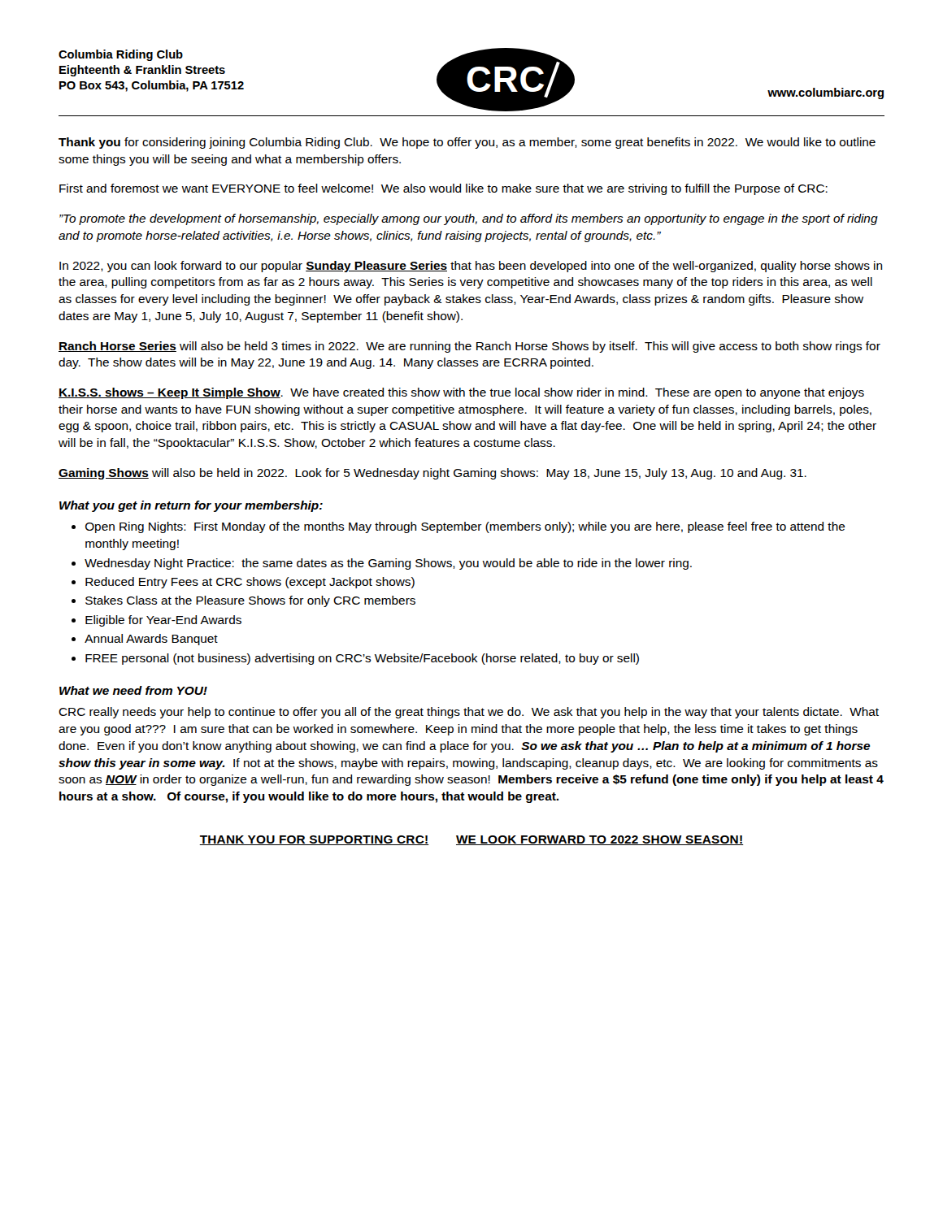Columbia Riding Club
Eighteenth & Franklin Streets
PO Box 543, Columbia, PA 17512
CRC
www.columbiarc.org
Thank you for considering joining Columbia Riding Club. We hope to offer you, as a member, some great benefits in 2022. We would like to outline some things you will be seeing and what a membership offers.
First and foremost we want EVERYONE to feel welcome! We also would like to make sure that we are striving to fulfill the Purpose of CRC:
”To promote the development of horsemanship, especially among our youth, and to afford its members an opportunity to engage in the sport of riding and to promote horse-related activities, i.e. Horse shows, clinics, fund raising projects, rental of grounds, etc.”
In 2022, you can look forward to our popular Sunday Pleasure Series that has been developed into one of the well-organized, quality horse shows in the area, pulling competitors from as far as 2 hours away. This Series is very competitive and showcases many of the top riders in this area, as well as classes for every level including the beginner! We offer payback & stakes class, Year-End Awards, class prizes & random gifts. Pleasure show dates are May 1, June 5, July 10, August 7, September 11 (benefit show).
Ranch Horse Series will also be held 3 times in 2022. We are running the Ranch Horse Shows by itself. This will give access to both show rings for day. The show dates will be in May 22, June 19 and Aug. 14. Many classes are ECRRA pointed.
K.I.S.S. shows – Keep It Simple Show. We have created this show with the true local show rider in mind. These are open to anyone that enjoys their horse and wants to have FUN showing without a super competitive atmosphere. It will feature a variety of fun classes, including barrels, poles, egg & spoon, choice trail, ribbon pairs, etc. This is strictly a CASUAL show and will have a flat day-fee. One will be held in spring, April 24; the other will be in fall, the “Spooktacular” K.I.S.S. Show, October 2 which features a costume class.
Gaming Shows will also be held in 2022. Look for 5 Wednesday night Gaming shows: May 18, June 15, July 13, Aug. 10 and Aug. 31.
What you get in return for your membership:
Open Ring Nights: First Monday of the months May through September (members only); while you are here, please feel free to attend the monthly meeting!
Wednesday Night Practice: the same dates as the Gaming Shows, you would be able to ride in the lower ring.
Reduced Entry Fees at CRC shows (except Jackpot shows)
Stakes Class at the Pleasure Shows for only CRC members
Eligible for Year-End Awards
Annual Awards Banquet
FREE personal (not business) advertising on CRC’s Website/Facebook (horse related, to buy or sell)
What we need from YOU!
CRC really needs your help to continue to offer you all of the great things that we do. We ask that you help in the way that your talents dictate. What are you good at??? I am sure that can be worked in somewhere. Keep in mind that the more people that help, the less time it takes to get things done. Even if you don’t know anything about showing, we can find a place for you. So we ask that you … Plan to help at a minimum of 1 horse show this year in some way. If not at the shows, maybe with repairs, mowing, landscaping, cleanup days, etc. We are looking for commitments as soon as NOW in order to organize a well-run, fun and rewarding show season! Members receive a $5 refund (one time only) if you help at least 4 hours at a show. Of course, if you would like to do more hours, that would be great.
THANK YOU FOR SUPPORTING CRC! WE LOOK FORWARD TO 2022 SHOW SEASON!